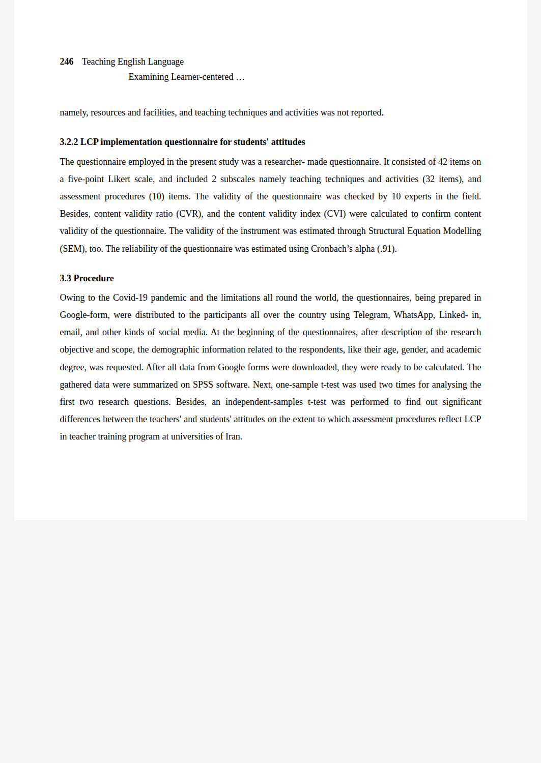246 Teaching English Language Examining Learner-centered …
namely, resources and facilities, and teaching techniques and activities was not reported.
3.2.2 LCP implementation questionnaire for students' attitudes
The questionnaire employed in the present study was a researcher- made questionnaire. It consisted of 42 items on a five-point Likert scale, and included 2 subscales namely teaching techniques and activities (32 items), and assessment procedures (10) items. The validity of the questionnaire was checked by 10 experts in the field. Besides, content validity ratio (CVR), and the content validity index (CVI) were calculated to confirm content validity of the questionnaire. The validity of the instrument was estimated through Structural Equation Modelling (SEM), too. The reliability of the questionnaire was estimated using Cronbach’s alpha (.91).
3.3 Procedure
Owing to the Covid-19 pandemic and the limitations all round the world, the questionnaires, being prepared in Google-form, were distributed to the participants all over the country using Telegram, WhatsApp, Linked- in, email, and other kinds of social media. At the beginning of the questionnaires, after description of the research objective and scope, the demographic information related to the respondents, like their age, gender, and academic degree, was requested. After all data from Google forms were downloaded, they were ready to be calculated. The gathered data were summarized on SPSS software. Next, one-sample t-test was used two times for analysing the first two research questions. Besides, an independent-samples t-test was performed to find out significant differences between the teachers' and students' attitudes on the extent to which assessment procedures reflect LCP in teacher training program at universities of Iran.